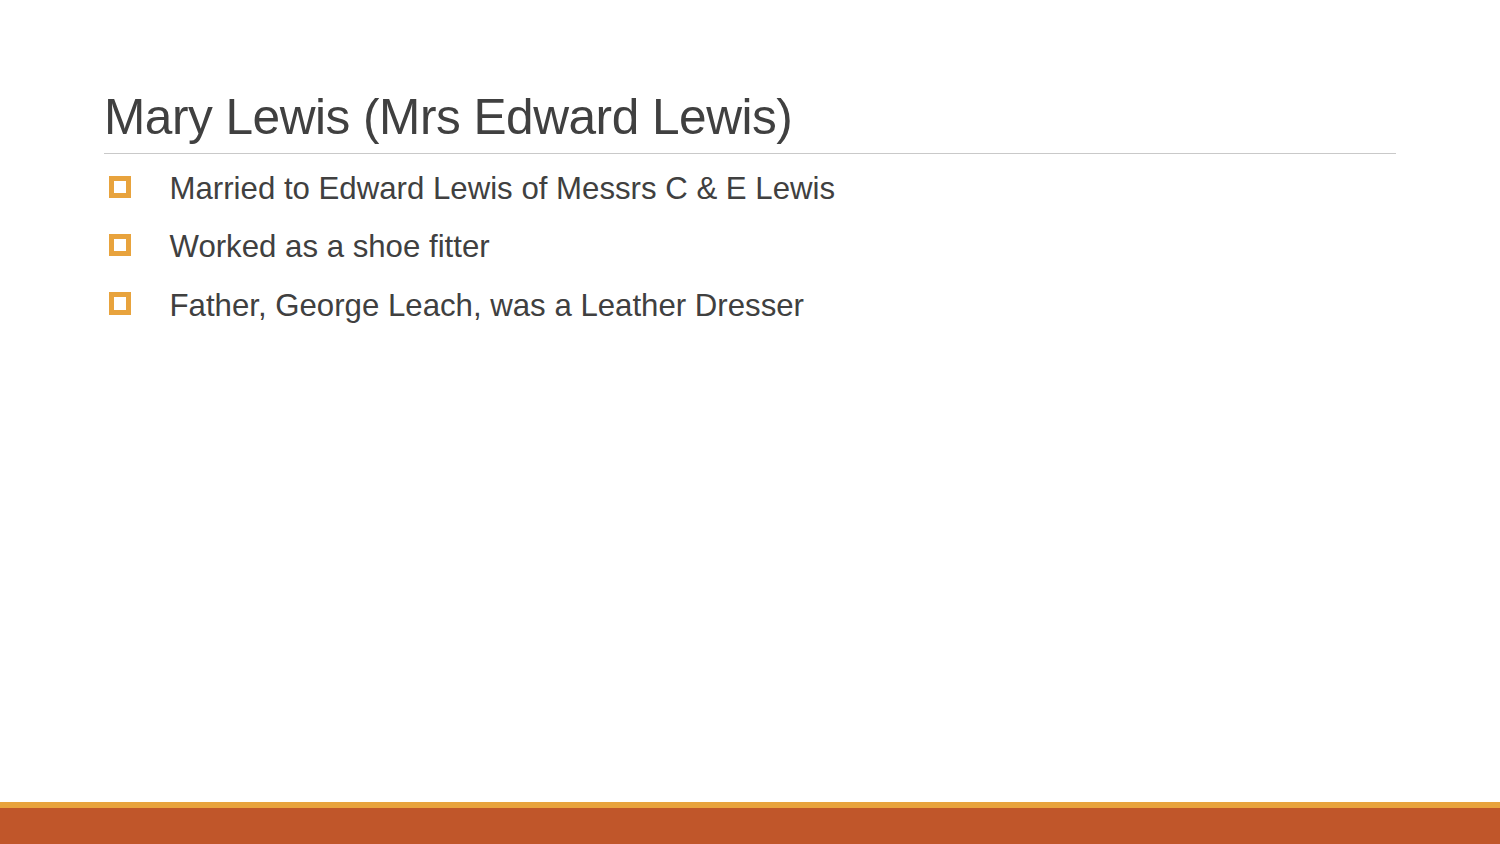Mary Lewis (Mrs Edward Lewis)
Married to Edward Lewis of Messrs C & E Lewis
Worked as a shoe fitter
Father, George Leach, was a Leather Dresser